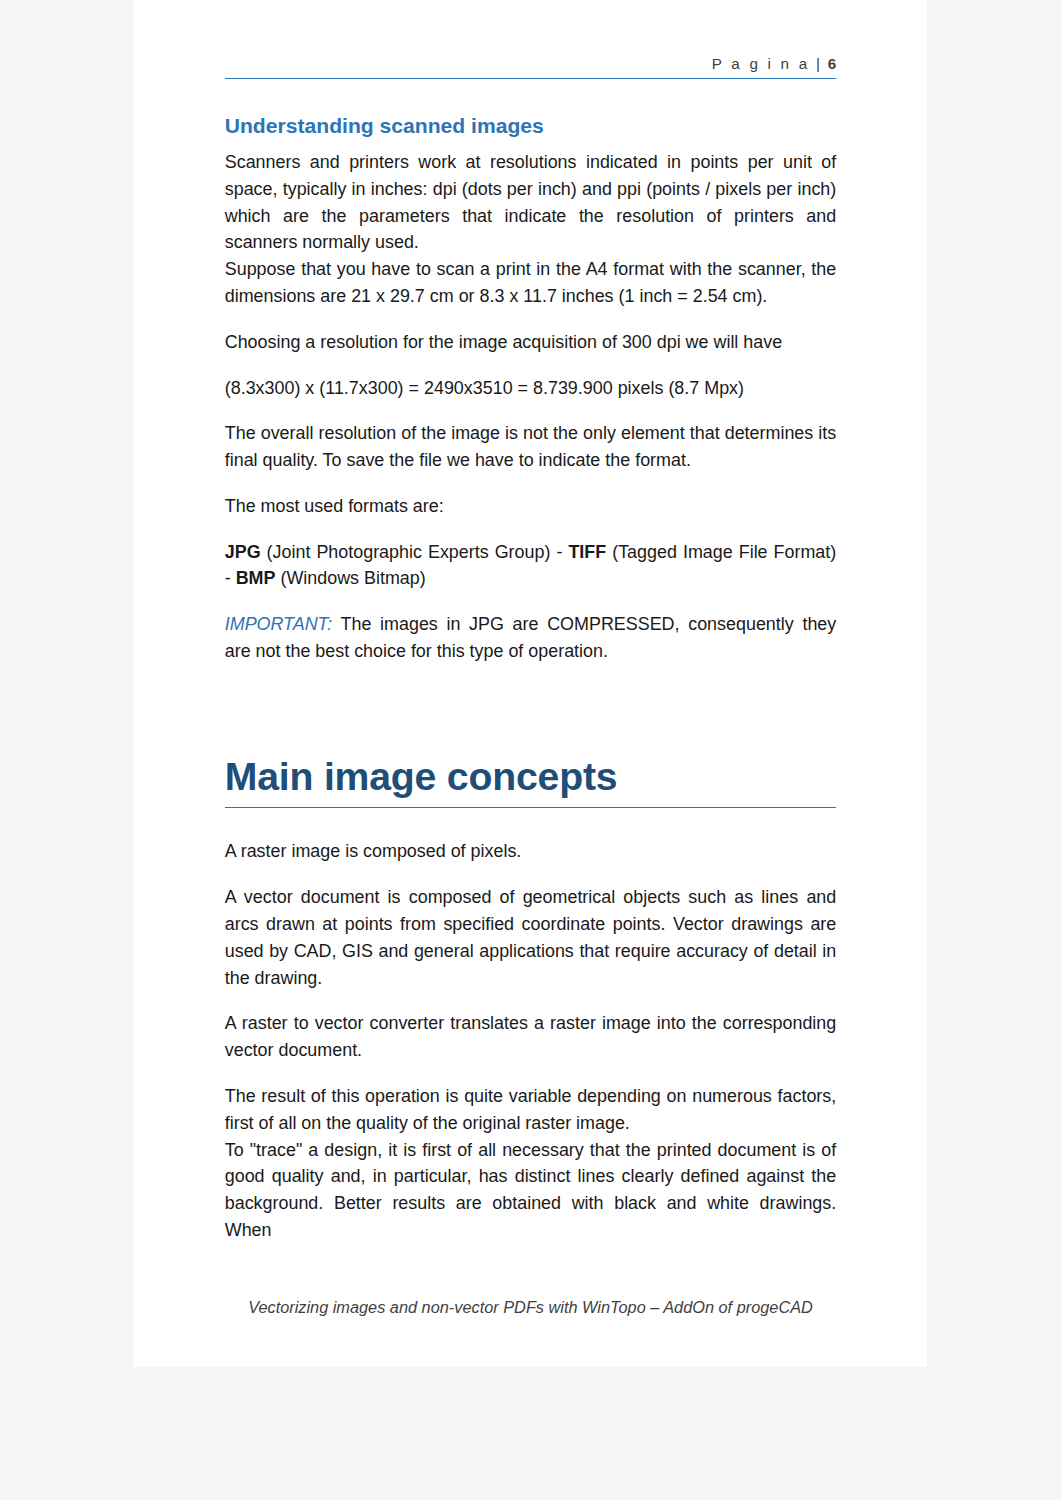P a g i n a | 6
Understanding scanned images
Scanners and printers work at resolutions indicated in points per unit of space, typically in inches: dpi (dots per inch) and ppi (points / pixels per inch) which are the parameters that indicate the resolution of printers and scanners normally used.
Suppose that you have to scan a print in the A4 format with the scanner, the dimensions are 21 x 29.7 cm or 8.3 x 11.7 inches (1 inch = 2.54 cm).
Choosing a resolution for the image acquisition of 300 dpi we will have
(8.3x300) x (11.7x300) = 2490x3510 = 8.739.900 pixels (8.7 Mpx)
The overall resolution of the image is not the only element that determines its final quality. To save the file we have to indicate the format.
The most used formats are:
JPG (Joint Photographic Experts Group) - TIFF (Tagged Image File Format) - BMP (Windows Bitmap)
IMPORTANT: The images in JPG are COMPRESSED, consequently they are not the best choice for this type of operation.
Main image concepts
A raster image is composed of pixels.
A vector document is composed of geometrical objects such as lines and arcs drawn at points from specified coordinate points. Vector drawings are used by CAD, GIS and general applications that require accuracy of detail in the drawing.
A raster to vector converter translates a raster image into the corresponding vector document.
The result of this operation is quite variable depending on numerous factors, first of all on the quality of the original raster image.
To "trace" a design, it is first of all necessary that the printed document is of good quality and, in particular, has distinct lines clearly defined against the background. Better results are obtained with black and white drawings. When
Vectorizing images and non-vector PDFs with WinTopo – AddOn of progeCAD